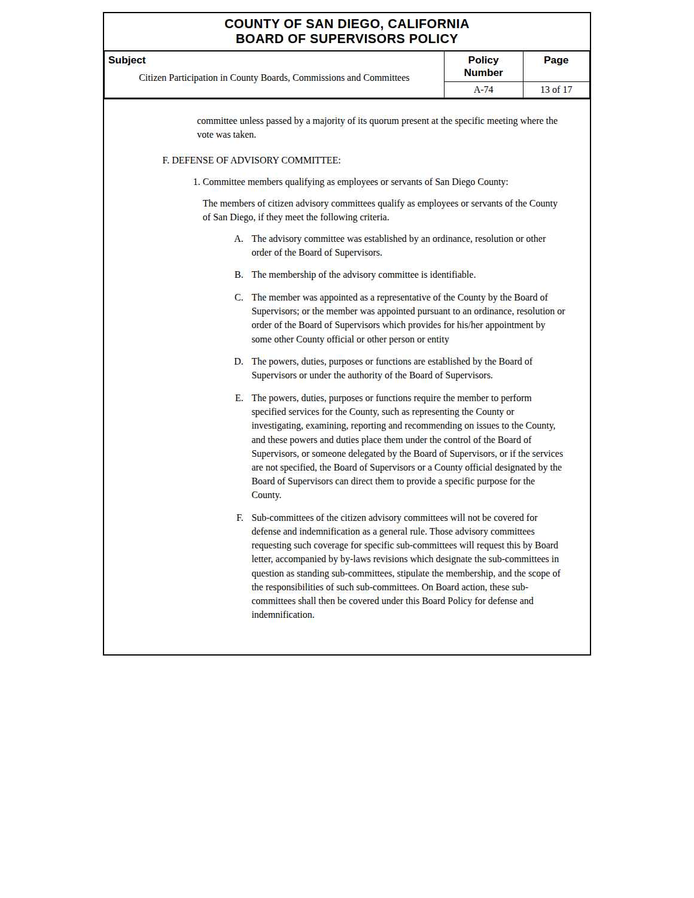COUNTY OF SAN DIEGO, CALIFORNIA
BOARD OF SUPERVISORS POLICY
| Subject Citizen Participation in County Boards, Commissions and Committees | Policy Number | Page |
| A-74 | 13 of 17 |
committee unless passed by a majority of its quorum present at the specific meeting where the vote was taken.
F. DEFENSE OF ADVISORY COMMITTEE:
Committee members qualifying as employees or servants of San Diego County:
The members of citizen advisory committees qualify as employees or servants of the County of San Diego, if they meet the following criteria.
The advisory committee was established by an ordinance, resolution or other order of the Board of Supervisors.
The membership of the advisory committee is identifiable.
The member was appointed as a representative of the County by the Board of Supervisors; or the member was appointed pursuant to an ordinance, resolution or order of the Board of Supervisors which provides for his/her appointment by some other County official or other person or entity
The powers, duties, purposes or functions are established by the Board of Supervisors or under the authority of the Board of Supervisors.
The powers, duties, purposes or functions require the member to perform specified services for the County, such as representing the County or investigating, examining, reporting and recommending on issues to the County, and these powers and duties place them under the control of the Board of Supervisors, or someone delegated by the Board of Supervisors, or if the services are not specified, the Board of Supervisors or a County official designated by the Board of Supervisors can direct them to provide a specific purpose for the County.
Sub-committees of the citizen advisory committees will not be covered for defense and indemnification as a general rule. Those advisory committees requesting such coverage for specific sub-committees will request this by Board letter, accompanied by by-laws revisions which designate the sub-committees in question as standing sub-committees, stipulate the membership, and the scope of the responsibilities of such sub-committees. On Board action, these sub-committees shall then be covered under this Board Policy for defense and indemnification.